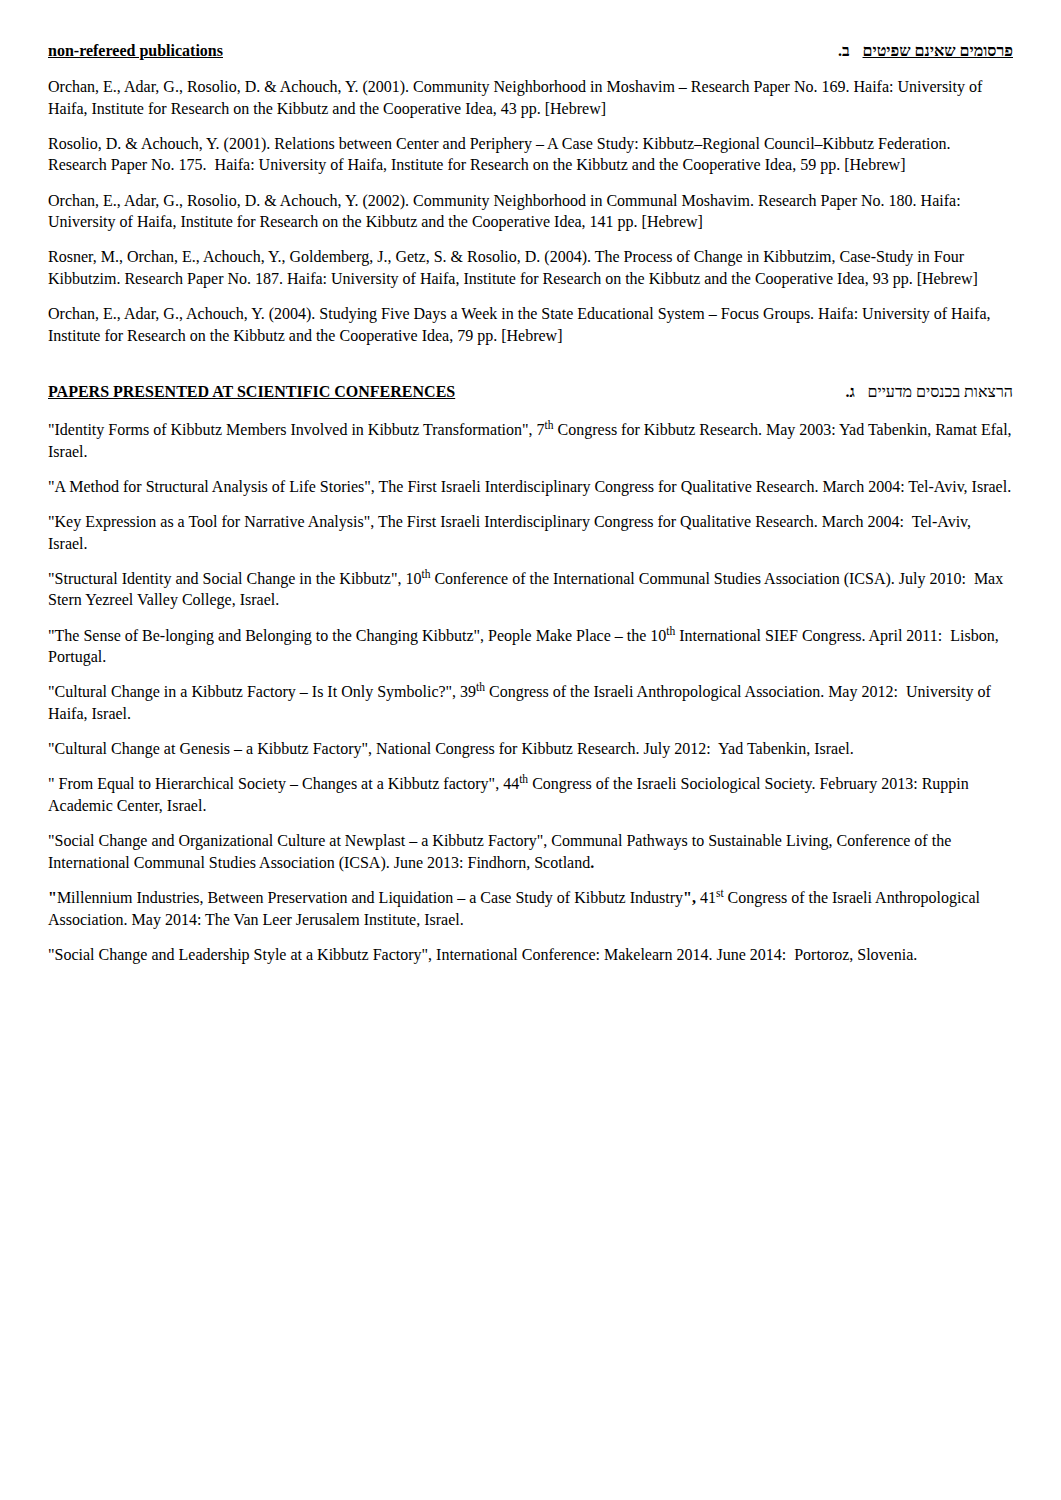non-refereed publications פרסומים שאינם שפיטים ב.
Orchan, E., Adar, G., Rosolio, D. & Achouch, Y. (2001). Community Neighborhood in Moshavim – Research Paper No. 169. Haifa: University of Haifa, Institute for Research on the Kibbutz and the Cooperative Idea, 43 pp. [Hebrew]
Rosolio, D. & Achouch, Y. (2001). Relations between Center and Periphery – A Case Study: Kibbutz–Regional Council–Kibbutz Federation. Research Paper No. 175. Haifa: University of Haifa, Institute for Research on the Kibbutz and the Cooperative Idea, 59 pp. [Hebrew]
Orchan, E., Adar, G., Rosolio, D. & Achouch, Y. (2002). Community Neighborhood in Communal Moshavim. Research Paper No. 180. Haifa: University of Haifa, Institute for Research on the Kibbutz and the Cooperative Idea, 141 pp. [Hebrew]
Rosner, M., Orchan, E., Achouch, Y., Goldemberg, J., Getz, S. & Rosolio, D. (2004). The Process of Change in Kibbutzim, Case-Study in Four Kibbutzim. Research Paper No. 187. Haifa: University of Haifa, Institute for Research on the Kibbutz and the Cooperative Idea, 93 pp. [Hebrew]
Orchan, E., Adar, G., Achouch, Y. (2004). Studying Five Days a Week in the State Educational System – Focus Groups. Haifa: University of Haifa, Institute for Research on the Kibbutz and the Cooperative Idea, 79 pp. [Hebrew]
PAPERS PRESENTED AT SCIENTIFIC CONFERENCES הרצאות בכנסים מדעיים ג.
"Identity Forms of Kibbutz Members Involved in Kibbutz Transformation", 7th Congress for Kibbutz Research. May 2003: Yad Tabenkin, Ramat Efal, Israel.
"A Method for Structural Analysis of Life Stories", The First Israeli Interdisciplinary Congress for Qualitative Research. March 2004: Tel-Aviv, Israel.
"Key Expression as a Tool for Narrative Analysis", The First Israeli Interdisciplinary Congress for Qualitative Research. March 2004: Tel-Aviv, Israel.
"Structural Identity and Social Change in the Kibbutz", 10th Conference of the International Communal Studies Association (ICSA). July 2010: Max Stern Yezreel Valley College, Israel.
"The Sense of Be-longing and Belonging to the Changing Kibbutz", People Make Place – the 10th International SIEF Congress. April 2011: Lisbon, Portugal.
"Cultural Change in a Kibbutz Factory – Is It Only Symbolic?", 39th Congress of the Israeli Anthropological Association. May 2012: University of Haifa, Israel.
"Cultural Change at Genesis – a Kibbutz Factory", National Congress for Kibbutz Research. July 2012: Yad Tabenkin, Israel.
" From Equal to Hierarchical Society – Changes at a Kibbutz factory", 44th Congress of the Israeli Sociological Society. February 2013: Ruppin Academic Center, Israel.
"Social Change and Organizational Culture at Newplast – a Kibbutz Factory", Communal Pathways to Sustainable Living, Conference of the International Communal Studies Association (ICSA). June 2013: Findhorn, Scotland.
"Millennium Industries, Between Preservation and Liquidation – a Case Study of Kibbutz Industry", 41st Congress of the Israeli Anthropological Association. May 2014: The Van Leer Jerusalem Institute, Israel.
"Social Change and Leadership Style at a Kibbutz Factory", International Conference: Makelearn 2014. June 2014: Portoroz, Slovenia.